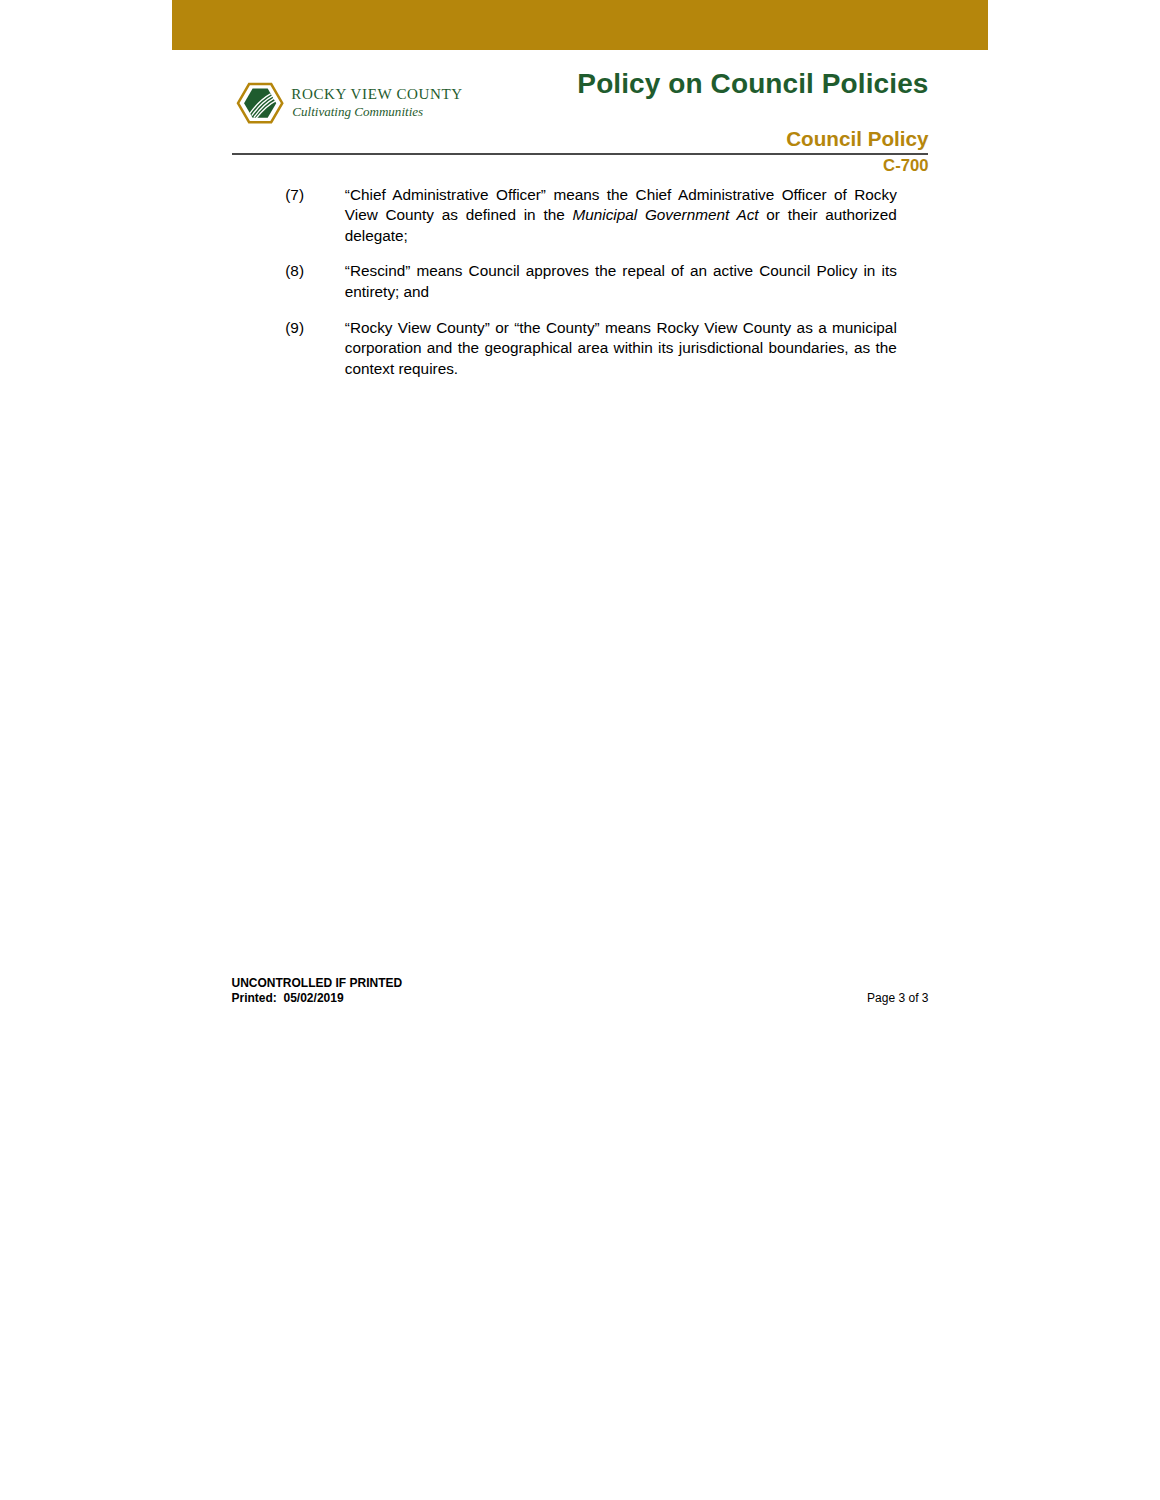ROCKY VIEW COUNTY Cultivating Communities
Policy on Council Policies
Council Policy
C-700
(7)
“Chief Administrative Officer” means the Chief Administrative Officer of Rocky View County as defined in the Municipal Government Act or their authorized delegate;
(8)
“Rescind” means Council approves the repeal of an active Council Policy in its entirety; and
(9)
“Rocky View County” or “the County” means Rocky View County as a municipal corporation and the geographical area within its jurisdictional boundaries, as the context requires.
UNCONTROLLED IF PRINTED
Printed: 05/02/2019
Page 3 of 3